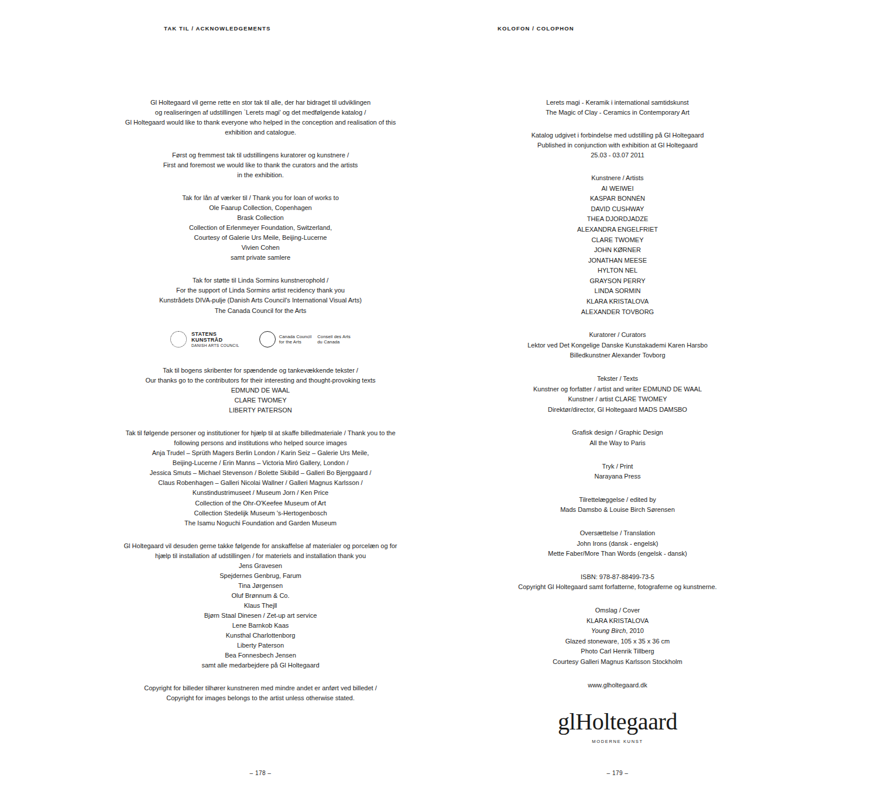Tak til / Acknowledgements
Gl Holtegaard vil gerne rette en stor tak til alle, der har bidraget til udviklingen
og realiseringen af udstillingen `Lerets magi' og det medfølgende katalog /
Gl Holtegaard would like to thank everyone who helped in the conception and realisation of this
exhibition and catalogue.
Først og fremmest tak til udstillingens kuratorer og kunstnere /
First and foremost we would like to thank the curators and the artists
in the exhibition.
Tak for lån af værker til / Thank you for loan of works to
Ole Faarup Collection, Copenhagen
Brask Collection
Collection of Erlenmeyer Foundation, Switzerland,
Courtesy of Galerie Urs Meile, Beijing-Lucerne
Vivien Cohen
samt private samlere
Tak for støtte til Linda Sormins kunstnerophold /
For the support of Linda Sormins artist recidency thank you
Kunstrådets DIVA-pulje (Danish Arts Council's International Visual Arts)
The Canada Council for the Arts
STATENS
KUNSTRÅD
DANISH ARTS COUNCIL
Canada Council
for the Arts
Conseil des Arts
du Canada
Tak til bogens skribenter for spændende og tankevækkende tekster /
Our thanks go to the contributors for their interesting and thought-provoking texts
EDMUND DE WAAL
CLARE TWOMEY
LIBERTY PATERSON
Tak til følgende personer og institutioner for hjælp til at skaffe billedmateriale / Thank you to the
following persons and institutions who helped source images
Anja Trudel – Sprüth Magers Berlin London / Karin Seiz – Galerie Urs Meile,
Beijing-Lucerne / Erin Manns – Victoria Miró Gallery, London /
Jessica Smuts – Michael Stevenson / Bolette Skibild – Galleri Bo Bjerggaard /
Claus Robenhagen – Galleri Nicolai Wallner / Galleri Magnus Karlsson /
Kunstindustrimuseet / Museum Jorn / Ken Price
Collection of the Ohr-O'Keefee Museum of Art
Collection Stedelijk Museum 's-Hertogenbosch
The Isamu Noguchi Foundation and Garden Museum
Gl Holtegaard vil desuden gerne takke følgende for anskaffelse af materialer og porcelæn og for
hjælp til installation af udstillingen / for materiels and installation thank you
Jens Gravesen
Spejdernes Genbrug, Farum
Tina Jørgensen
Oluf Brønnum & Co.
Klaus Thejll
Bjørn Staal Dinesen / Zet-up art service
Lene Barnkob Kaas
Kunsthal Charlottenborg
Liberty Paterson
Bea Fonnesbech Jensen
samt alle medarbejdere på Gl Holtegaard
Copyright for billeder tilhører kunstneren med mindre andet er anført ved billedet /
Copyright for images belongs to the artist unless otherwise stated.
– 178 –
Kolofon / Colophon
Lerets magi - Keramik i international samtidskunst
The Magic of Clay - Ceramics in Contemporary Art
Katalog udgivet i forbindelse med udstilling på Gl Holtegaard
Published in conjunction with exhibition at Gl Holtegaard
25.03 - 03.07 2011
Kunstnere / Artists
Ai Weiwei
Kaspar Bonnén
David Cushway
Thea Djordjadze
Alexandra Engelfriet
Clare Twomey
John Kørner
Jonathan Meese
Hylton Nel
Grayson Perry
Linda Sormin
Klara Kristalova
Alexander Tovborg
Kuratorer / Curators
Lektor ved Det Kongelige Danske Kunstakademi Karen Harsbo
Billedkunstner Alexander Tovborg
Tekster / Texts
Kunstner og forfatter / artist and writer EDMUND DE WAAL
Kunstner / artist CLARE TWOMEY
Direktør/director, Gl Holtegaard MADS DAMSBO
Grafisk design / Graphic Design
All the Way to Paris
Tryk / Print
Narayana Press
Tilrettelæggelse / edited by
Mads Damsbo & Louise Birch Sørensen
Oversættelse / Translation
John Irons (dansk - engelsk)
Mette Faber/More Than Words (engelsk - dansk)
ISBN: 978-87-88499-73-5
Copyright Gl Holtegaard samt forfatterne, fotograferne og kunstnerne.
Omslag / Cover
Klara Kristalova
Young Birch, 2010
Glazed stoneware, 105 x 35 x 36 cm
Photo Carl Henrik Tillberg
Courtesy Galleri Magnus Karlsson Stockholm
www.glholtegaard.dk
gl Holtegaard
Moderne Kunst
– 179 –